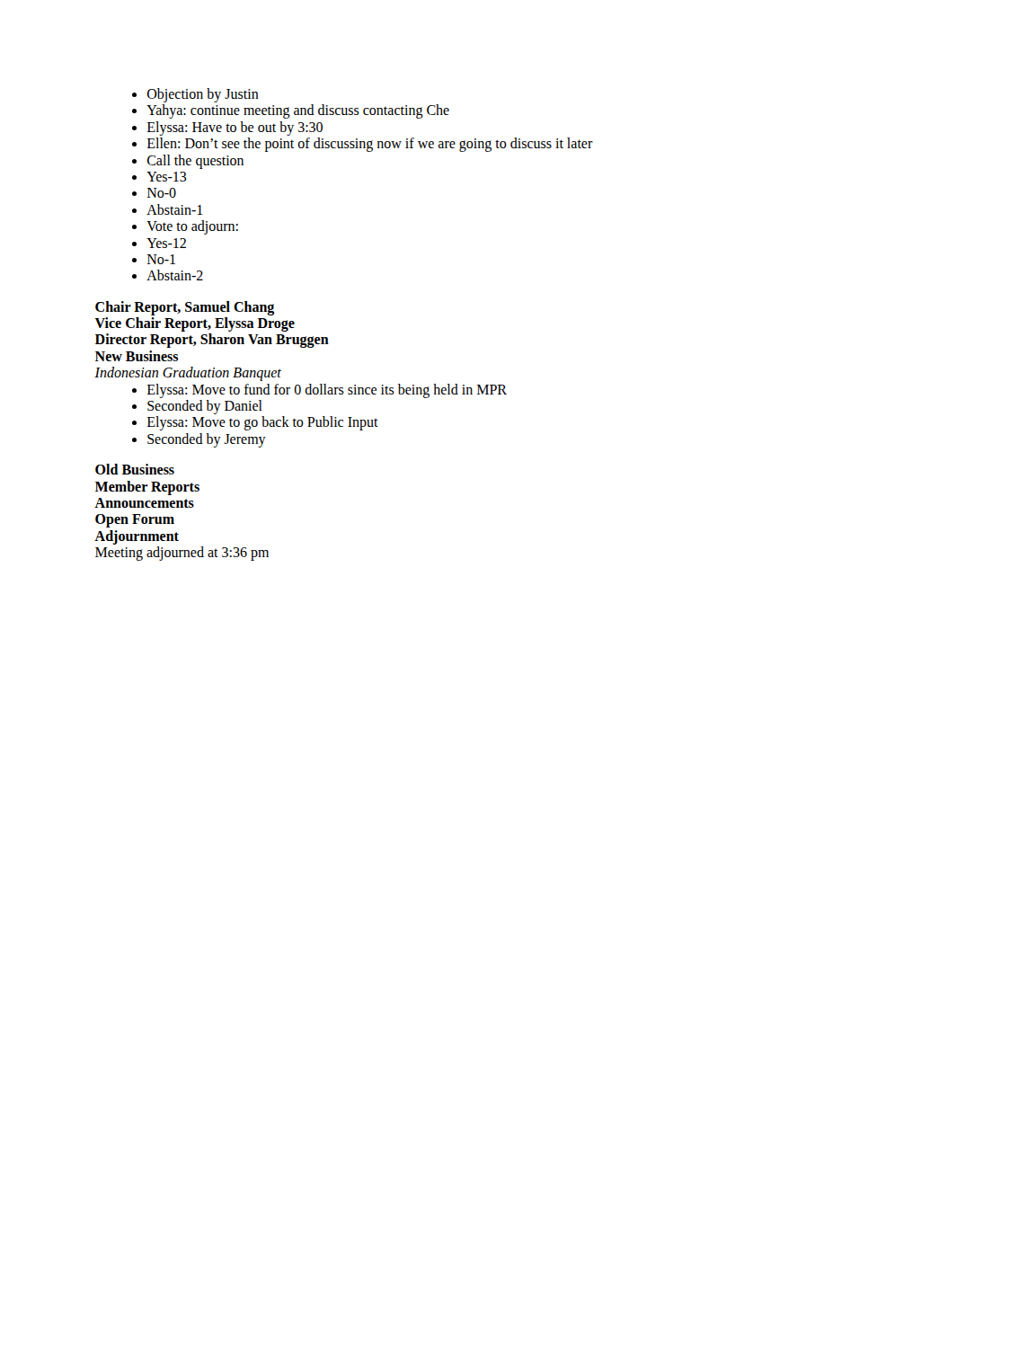Objection by Justin
Yahya: continue meeting and discuss contacting Che
Elyssa: Have to be out by 3:30
Ellen: Don’t see the point of discussing now if we are going to discuss it later
Call the question
Yes-13
No-0
Abstain-1
Vote to adjourn:
Yes-12
No-1
Abstain-2
Chair Report, Samuel Chang
Vice Chair Report, Elyssa Droge
Director Report, Sharon Van Bruggen
New Business
Indonesian Graduation Banquet
Elyssa: Move to fund for 0 dollars since its being held in MPR
Seconded by Daniel
Elyssa: Move to go back to Public Input
Seconded by Jeremy
Old Business
Member Reports
Announcements
Open Forum
Adjournment
Meeting adjourned at 3:36 pm